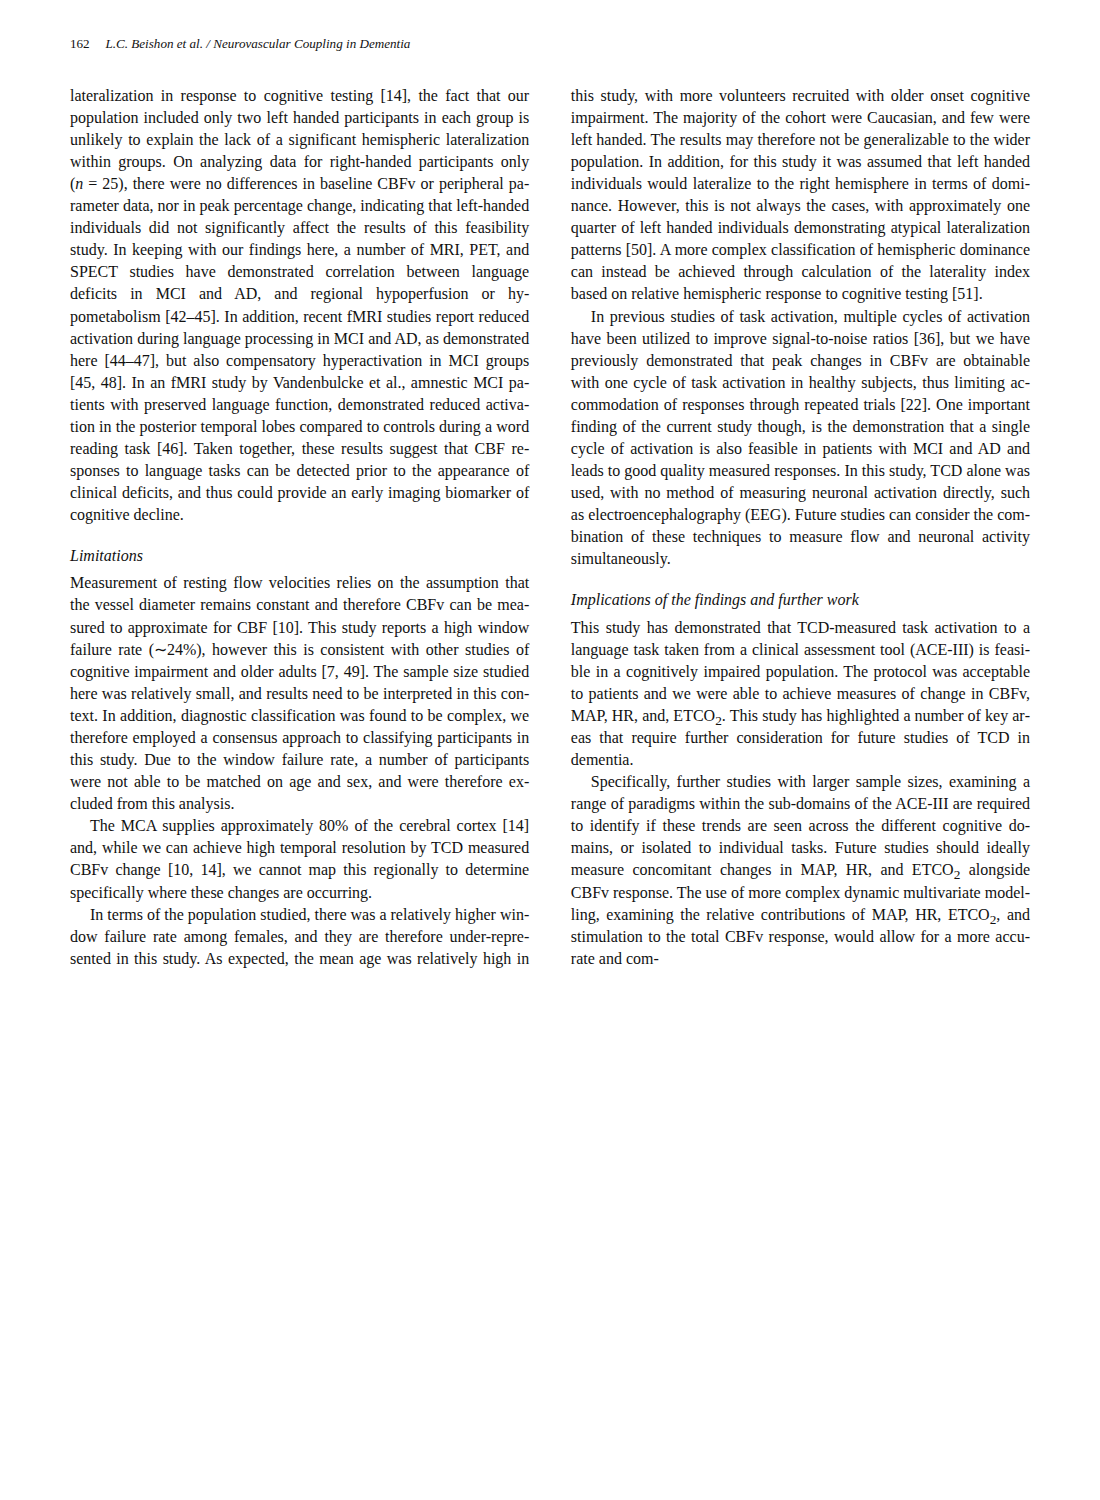162 L.C. Beishon et al. / Neurovascular Coupling in Dementia
lateralization in response to cognitive testing [14], the fact that our population included only two left handed participants in each group is unlikely to explain the lack of a significant hemispheric lateralization within groups. On analyzing data for right-handed participants only (n = 25), there were no differences in baseline CBFv or peripheral parameter data, nor in peak percentage change, indicating that left-handed individuals did not significantly affect the results of this feasibility study. In keeping with our findings here, a number of MRI, PET, and SPECT studies have demonstrated correlation between language deficits in MCI and AD, and regional hypoperfusion or hypometabolism [42–45]. In addition, recent fMRI studies report reduced activation during language processing in MCI and AD, as demonstrated here [44–47], but also compensatory hyperactivation in MCI groups [45, 48]. In an fMRI study by Vandenbulcke et al., amnestic MCI patients with preserved language function, demonstrated reduced activation in the posterior temporal lobes compared to controls during a word reading task [46]. Taken together, these results suggest that CBF responses to language tasks can be detected prior to the appearance of clinical deficits, and thus could provide an early imaging biomarker of cognitive decline.
Limitations
Measurement of resting flow velocities relies on the assumption that the vessel diameter remains constant and therefore CBFv can be measured to approximate for CBF [10]. This study reports a high window failure rate (∼24%), however this is consistent with other studies of cognitive impairment and older adults [7, 49]. The sample size studied here was relatively small, and results need to be interpreted in this context. In addition, diagnostic classification was found to be complex, we therefore employed a consensus approach to classifying participants in this study. Due to the window failure rate, a number of participants were not able to be matched on age and sex, and were therefore excluded from this analysis.
The MCA supplies approximately 80% of the cerebral cortex [14] and, while we can achieve high temporal resolution by TCD measured CBFv change [10, 14], we cannot map this regionally to determine specifically where these changes are occurring.
In terms of the population studied, there was a relatively higher window failure rate among females, and they are therefore under-represented in this study. As expected, the mean age was relatively high in this study, with more volunteers recruited with older onset cognitive impairment. The majority of the cohort were Caucasian, and few were left handed. The results may therefore not be generalizable to the wider population. In addition, for this study it was assumed that left handed individuals would lateralize to the right hemisphere in terms of dominance. However, this is not always the cases, with approximately one quarter of left handed individuals demonstrating atypical lateralization patterns [50]. A more complex classification of hemispheric dominance can instead be achieved through calculation of the laterality index based on relative hemispheric response to cognitive testing [51].
In previous studies of task activation, multiple cycles of activation have been utilized to improve signal-to-noise ratios [36], but we have previously demonstrated that peak changes in CBFv are obtainable with one cycle of task activation in healthy subjects, thus limiting accommodation of responses through repeated trials [22]. One important finding of the current study though, is the demonstration that a single cycle of activation is also feasible in patients with MCI and AD and leads to good quality measured responses. In this study, TCD alone was used, with no method of measuring neuronal activation directly, such as electroencephalography (EEG). Future studies can consider the combination of these techniques to measure flow and neuronal activity simultaneously.
Implications of the findings and further work
This study has demonstrated that TCD-measured task activation to a language task taken from a clinical assessment tool (ACE-III) is feasible in a cognitively impaired population. The protocol was acceptable to patients and we were able to achieve measures of change in CBFv, MAP, HR, and, ETCO2. This study has highlighted a number of key areas that require further consideration for future studies of TCD in dementia.
Specifically, further studies with larger sample sizes, examining a range of paradigms within the sub-domains of the ACE-III are required to identify if these trends are seen across the different cognitive domains, or isolated to individual tasks. Future studies should ideally measure concomitant changes in MAP, HR, and ETCO2 alongside CBFv response. The use of more complex dynamic multivariate modelling, examining the relative contributions of MAP, HR, ETCO2, and stimulation to the total CBFv response, would allow for a more accurate and com-